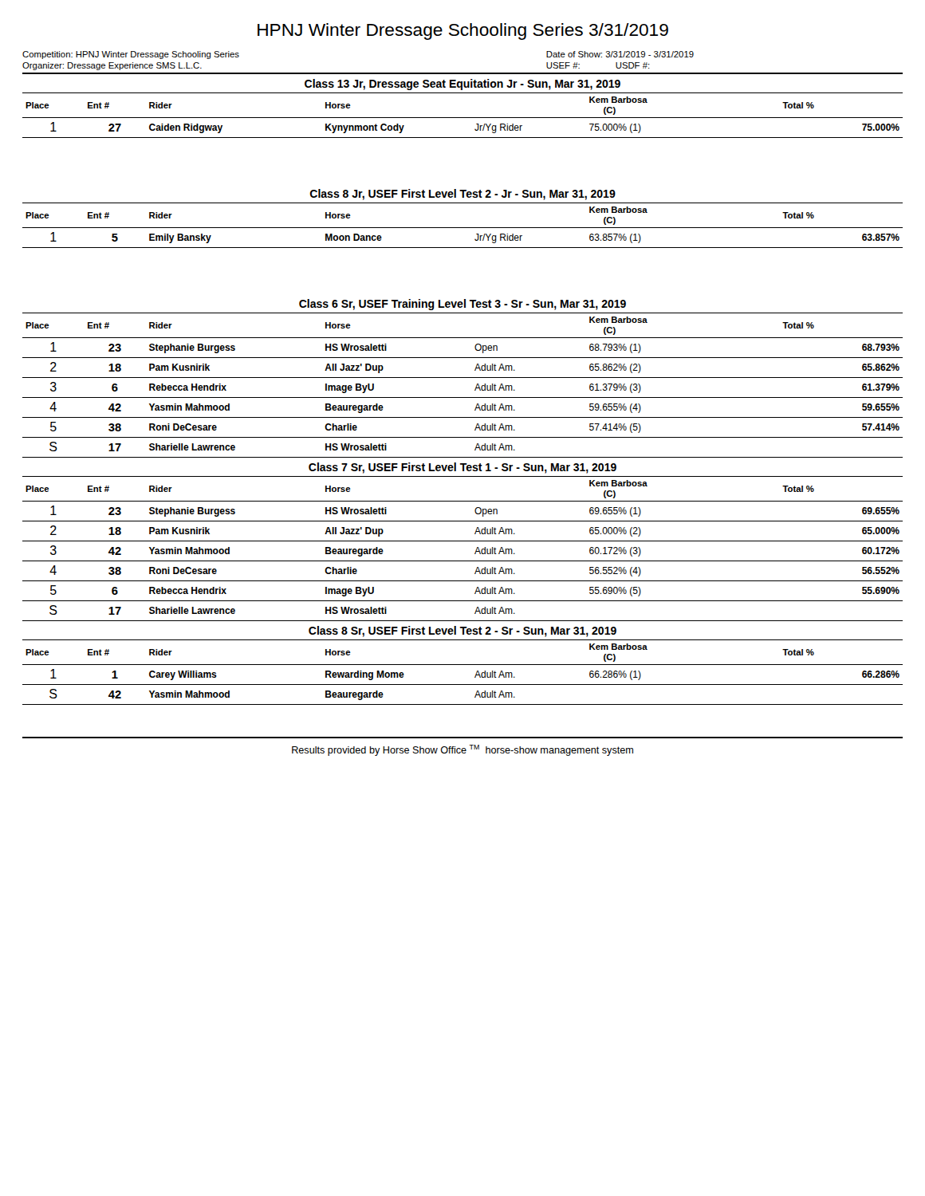HPNJ Winter Dressage Schooling Series 3/31/2019
| Competition: HPNJ Winter Dressage Schooling Series | Date of Show: 3/31/2019 - 3/31/2019 |
| Organizer: Dressage Experience SMS L.L.C. | USEF #: USDF #: |
Class 13 Jr, Dressage Seat Equitation Jr - Sun, Mar 31, 2019
| Place | Ent # | Rider | Horse | | Kem Barbosa (C) | Total % |
| --- | --- | --- | --- | --- | --- | --- |
| 1 | 27 | Caiden Ridgway | Kynynmont Cody | Jr/Yg Rider | 75.000% (1) | 75.000% |
Class 8 Jr, USEF First Level Test 2 - Jr - Sun, Mar 31, 2019
| Place | Ent # | Rider | Horse | | Kem Barbosa (C) | Total % |
| --- | --- | --- | --- | --- | --- | --- |
| 1 | 5 | Emily Bansky | Moon Dance | Jr/Yg Rider | 63.857% (1) | 63.857% |
Class 6 Sr, USEF Training Level Test 3 - Sr - Sun, Mar 31, 2019
| Place | Ent # | Rider | Horse | | Kem Barbosa (C) | Total % |
| --- | --- | --- | --- | --- | --- | --- |
| 1 | 23 | Stephanie Burgess | HS Wrosaletti | Open | 68.793% (1) | 68.793% |
| 2 | 18 | Pam Kusnirik | All Jazz' Dup | Adult Am. | 65.862% (2) | 65.862% |
| 3 | 6 | Rebecca Hendrix | Image ByU | Adult Am. | 61.379% (3) | 61.379% |
| 4 | 42 | Yasmin Mahmood | Beauregarde | Adult Am. | 59.655% (4) | 59.655% |
| 5 | 38 | Roni DeCesare | Charlie | Adult Am. | 57.414% (5) | 57.414% |
| S | 17 | Sharielle Lawrence | HS Wrosaletti | Adult Am. | | |
Class 7 Sr, USEF First Level Test 1 - Sr - Sun, Mar 31, 2019
| Place | Ent # | Rider | Horse | | Kem Barbosa (C) | Total % |
| --- | --- | --- | --- | --- | --- | --- |
| 1 | 23 | Stephanie Burgess | HS Wrosaletti | Open | 69.655% (1) | 69.655% |
| 2 | 18 | Pam Kusnirik | All Jazz' Dup | Adult Am. | 65.000% (2) | 65.000% |
| 3 | 42 | Yasmin Mahmood | Beauregarde | Adult Am. | 60.172% (3) | 60.172% |
| 4 | 38 | Roni DeCesare | Charlie | Adult Am. | 56.552% (4) | 56.552% |
| 5 | 6 | Rebecca Hendrix | Image ByU | Adult Am. | 55.690% (5) | 55.690% |
| S | 17 | Sharielle Lawrence | HS Wrosaletti | Adult Am. | | |
Class 8 Sr, USEF First Level Test 2 - Sr - Sun, Mar 31, 2019
| Place | Ent # | Rider | Horse | | Kem Barbosa (C) | Total % |
| --- | --- | --- | --- | --- | --- | --- |
| 1 | 1 | Carey Williams | Rewarding Mome | Adult Am. | 66.286% (1) | 66.286% |
| S | 42 | Yasmin Mahmood | Beauregarde | Adult Am. | | |
Results provided by Horse Show Office TM horse-show management system